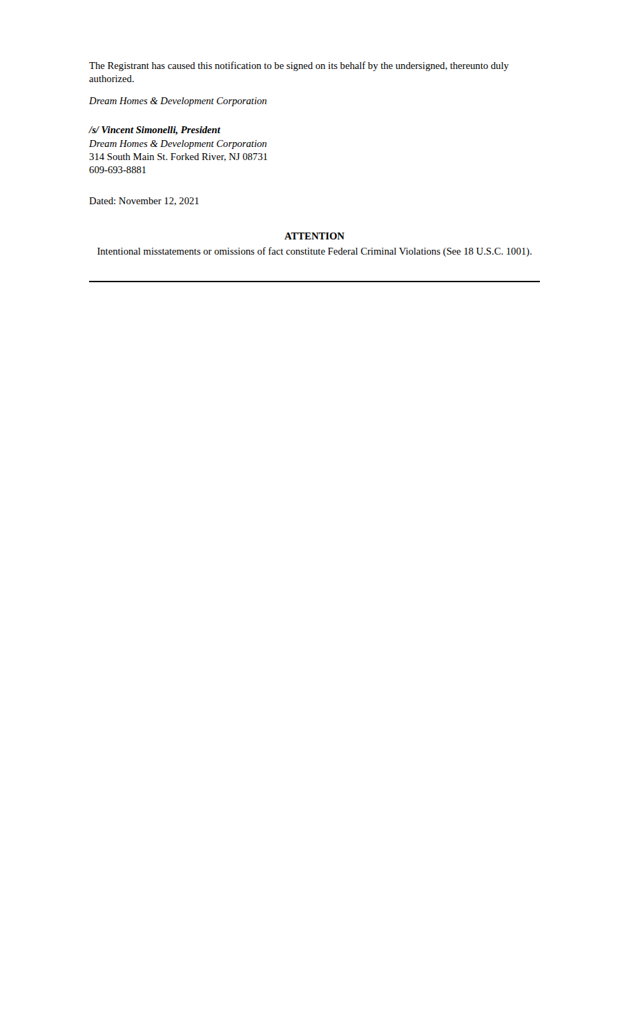The Registrant has caused this notification to be signed on its behalf by the undersigned, thereunto duly authorized.
Dream Homes & Development Corporation
/s/ Vincent Simonelli, President
Dream Homes & Development Corporation
314 South Main St. Forked River, NJ 08731
609-693-8881
Dated: November 12, 2021
ATTENTION
Intentional misstatements or omissions of fact constitute Federal Criminal Violations (See 18 U.S.C. 1001).